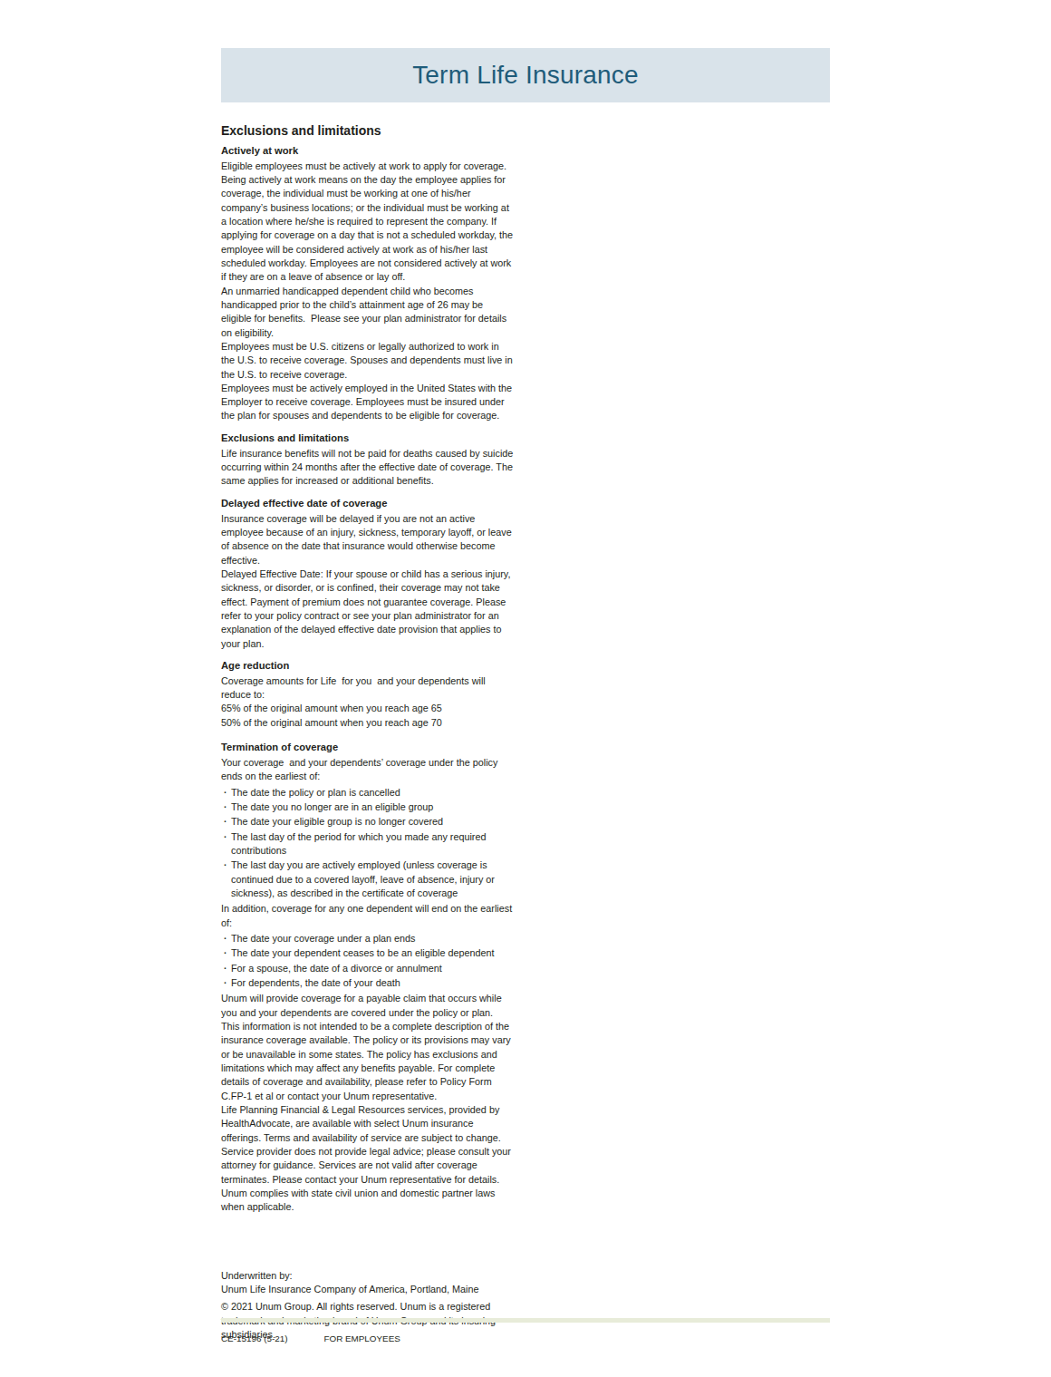Term Life Insurance
Exclusions and limitations
Actively at work
Eligible employees must be actively at work to apply for coverage. Being actively at work means on the day the employee applies for coverage, the individual must be working at one of his/her company’s business locations; or the individual must be working at a location where he/she is required to represent the company. If applying for coverage on a day that is not a scheduled workday, the employee will be considered actively at work as of his/her last scheduled workday. Employees are not considered actively at work if they are on a leave of absence or lay off.
An unmarried handicapped dependent child who becomes handicapped prior to the child’s attainment age of 26 may be eligible for benefits. Please see your plan administrator for details on eligibility.
Employees must be U.S. citizens or legally authorized to work in the U.S. to receive coverage. Spouses and dependents must live in the U.S. to receive coverage.
Employees must be actively employed in the United States with the Employer to receive coverage. Employees must be insured under the plan for spouses and dependents to be eligible for coverage.
Exclusions and limitations
Life insurance benefits will not be paid for deaths caused by suicide occurring within 24 months after the effective date of coverage. The same applies for increased or additional benefits.
Delayed effective date of coverage
Insurance coverage will be delayed if you are not an active employee because of an injury, sickness, temporary layoff, or leave of absence on the date that insurance would otherwise become effective.
Delayed Effective Date: If your spouse or child has a serious injury, sickness, or disorder, or is confined, their coverage may not take effect. Payment of premium does not guarantee coverage. Please refer to your policy contract or see your plan administrator for an explanation of the delayed effective date provision that applies to your plan.
Age reduction
Coverage amounts for Life for you and your dependents will reduce to:
65% of the original amount when you reach age 65
50% of the original amount when you reach age 70
Termination of coverage
Your coverage and your dependents’ coverage under the policy ends on the earliest of:
The date the policy or plan is cancelled
The date you no longer are in an eligible group
The date your eligible group is no longer covered
The last day of the period for which you made any required contributions
The last day you are actively employed (unless coverage is continued due to a covered layoff, leave of absence, injury or sickness), as described in the certificate of coverage
In addition, coverage for any one dependent will end on the earliest of:
The date your coverage under a plan ends
The date your dependent ceases to be an eligible dependent
For a spouse, the date of a divorce or annulment
For dependents, the date of your death
Unum will provide coverage for a payable claim that occurs while you and your dependents are covered under the policy or plan.
This information is not intended to be a complete description of the insurance coverage available. The policy or its provisions may vary or be unavailable in some states. The policy has exclusions and limitations which may affect any benefits payable. For complete details of coverage and availability, please refer to Policy Form C.FP-1 et al or contact your Unum representative.
Life Planning Financial & Legal Resources services, provided by HealthAdvocate, are available with select Unum insurance offerings. Terms and availability of service are subject to change. Service provider does not provide legal advice; please consult your attorney for guidance. Services are not valid after coverage terminates. Please contact your Unum representative for details.
Unum complies with state civil union and domestic partner laws when applicable.
Underwritten by:
Unum Life Insurance Company of America, Portland, Maine
© 2021 Unum Group. All rights reserved. Unum is a registered trademark and marketing brand of Unum Group and its insuring subsidiaries.
CE-15196 (5-21) FOR EMPLOYEES